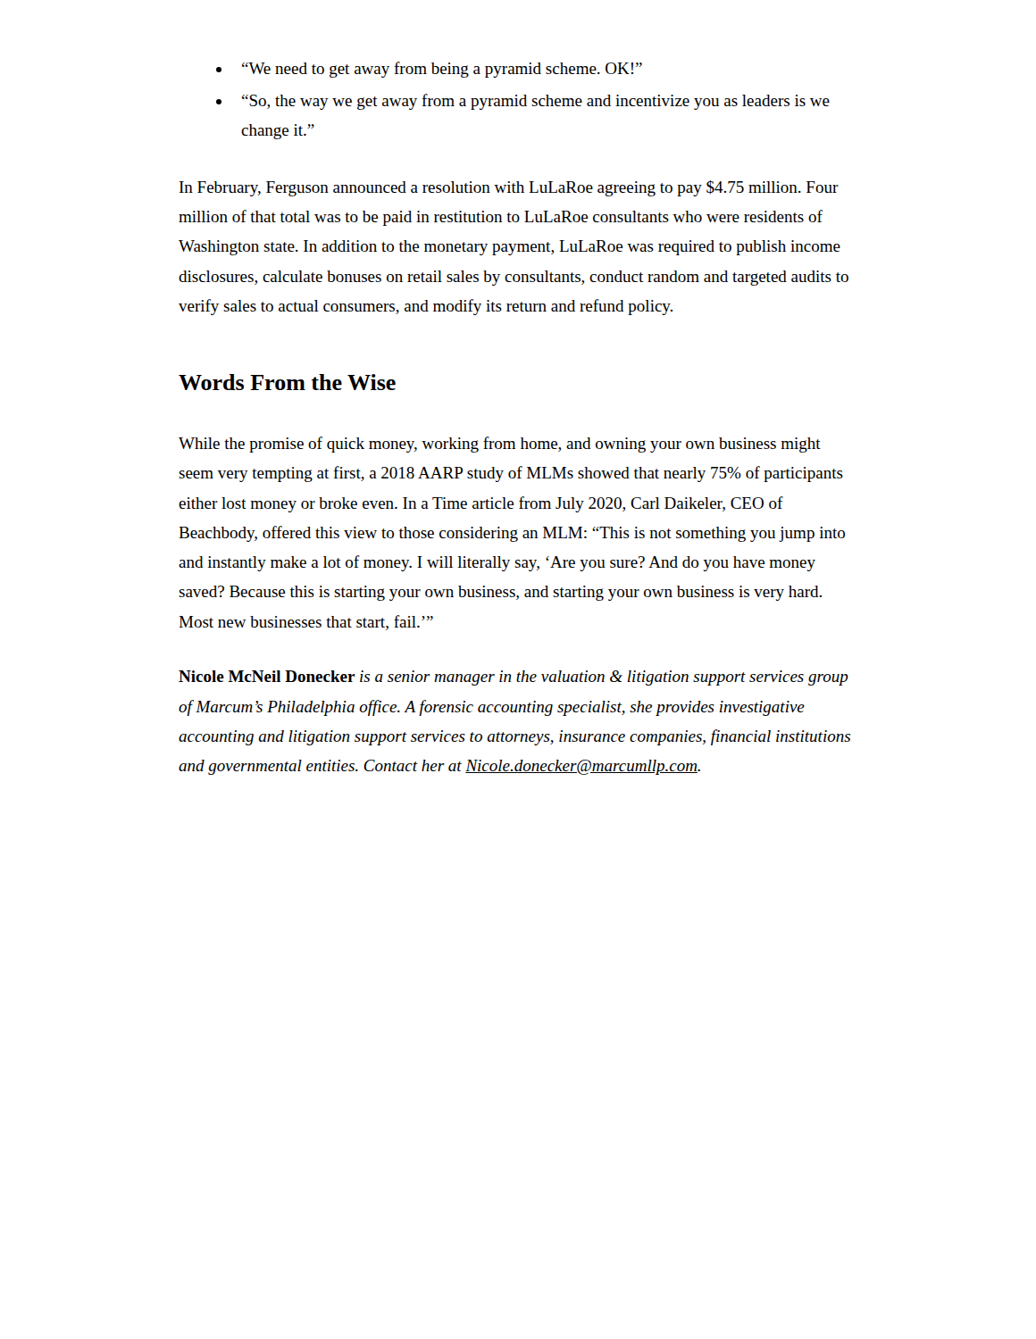“We need to get away from being a pyramid scheme. OK!”
“So, the way we get away from a pyramid scheme and incentivize you as leaders is we change it.”
In February, Ferguson announced a resolution with LuLaRoe agreeing to pay $4.75 million. Four million of that total was to be paid in restitution to LuLaRoe consultants who were residents of Washington state. In addition to the monetary payment, LuLaRoe was required to publish income disclosures, calculate bonuses on retail sales by consultants, conduct random and targeted audits to verify sales to actual consumers, and modify its return and refund policy.
Words From the Wise
While the promise of quick money, working from home, and owning your own business might seem very tempting at first, a 2018 AARP study of MLMs showed that nearly 75% of participants either lost money or broke even. In a Time article from July 2020, Carl Daikeler, CEO of Beachbody, offered this view to those considering an MLM: “This is not something you jump into and instantly make a lot of money. I will literally say, ‘Are you sure? And do you have money saved? Because this is starting your own business, and starting your own business is very hard. Most new businesses that start, fail.’”
Nicole McNeil Donecker is a senior manager in the valuation & litigation support services group of Marcum’s Philadelphia office. A forensic accounting specialist, she provides investigative accounting and litigation support services to attorneys, insurance companies, financial institutions and governmental entities. Contact her at Nicole.donecker@marcumllp.com.